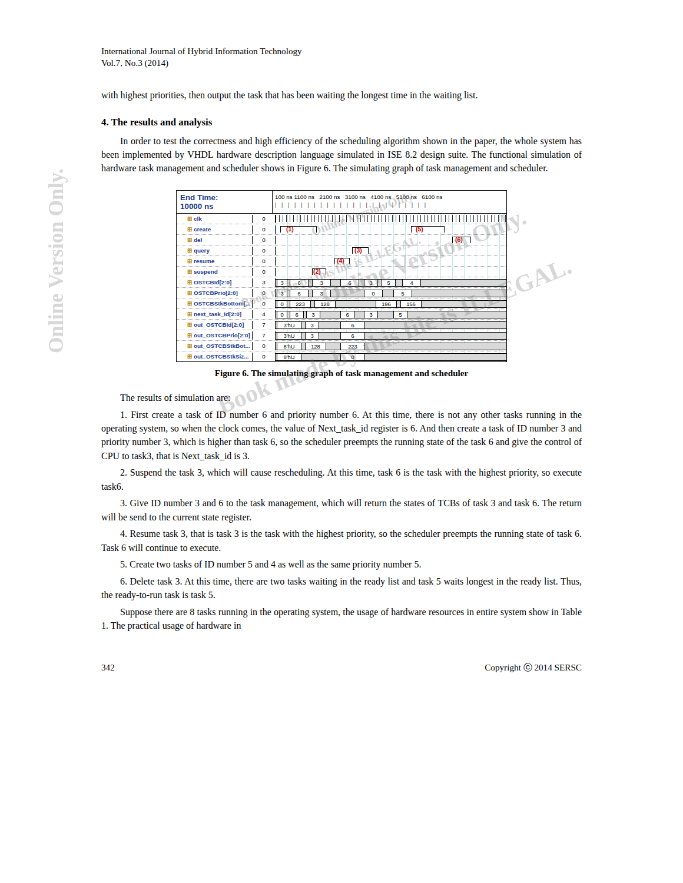Online Version Only. Book made by this file is ILLEGAL. Online Version Only.
International Journal of Hybrid Information Technology
Vol.7, No.3 (2014)
with highest priorities, then output the task that has been waiting the longest time in the waiting list.
4. The results and analysis
In order to test the correctness and high efficiency of the scheduling algorithm shown in the paper, the whole system has been implemented by VHDL hardware description language simulated in ISE 8.2 design suite. The functional simulation of hardware task management and scheduler shows in Figure 6. The simulating graph of task management and scheduler.
End Time:
10000 ns
100 ns 1100 ns 2100 ns 3100 ns 4100 ns 5100 ns 6100 ns
| | | | | | | | | | | | | | | | | | | | | | | |
⊞clk
0
⊞create
0
(1)
(5)
⊞del
0
(6)
⊞query
0
(3)
⊞resume
0
(4)
⊞suspend
0
(2)
⊞OSTCBId[2:0]
3
3
6
3
6
3
5
4
⊞OSTCBPrio[2:0]
0
3
6
3
0
5
⊞OSTCBStkBottom[...
0
0
223
128
196
156
⊞next_task_id[2:0]
4
0
6
3
6
3
5
⊞out_OSTCBId[2:0]
7
3'hU
3
6
⊞out_OSTCBPrio[2:0]
7
3'hU
3
6
⊞out_OSTCBStkBot...
0
8'hU
128
223
⊞out_OSTCBStkSiz...
0
8'hU
0
Online Version Only. Book made by this file is ILLEGAL.
Figure 6. The simulating graph of task management and scheduler
The results of simulation are:
1. First create a task of ID number 6 and priority number 6. At this time, there is not any other tasks running in the operating system, so when the clock comes, the value of Next_task_id register is 6. And then create a task of ID number 3 and priority number 3, which is higher than task 6, so the scheduler preempts the running state of the task 6 and give the control of CPU to task3, that is Next_task_id is 3.
2. Suspend the task 3, which will cause rescheduling. At this time, task 6 is the task with the highest priority, so execute task6.
3. Give ID number 3 and 6 to the task management, which will return the states of TCBs of task 3 and task 6. The return will be send to the current state register.
4. Resume task 3, that is task 3 is the task with the highest priority, so the scheduler preempts the running state of task 6. Task 6 will continue to execute.
5. Create two tasks of ID number 5 and 4 as well as the same priority number 5.
6. Delete task 3. At this time, there are two tasks waiting in the ready list and task 5 waits longest in the ready list. Thus, the ready-to-run task is task 5.
Suppose there are 8 tasks running in the operating system, the usage of hardware resources in entire system show in Table 1. The practical usage of hardware in
342 Copyright ⓒ 2014 SERSC